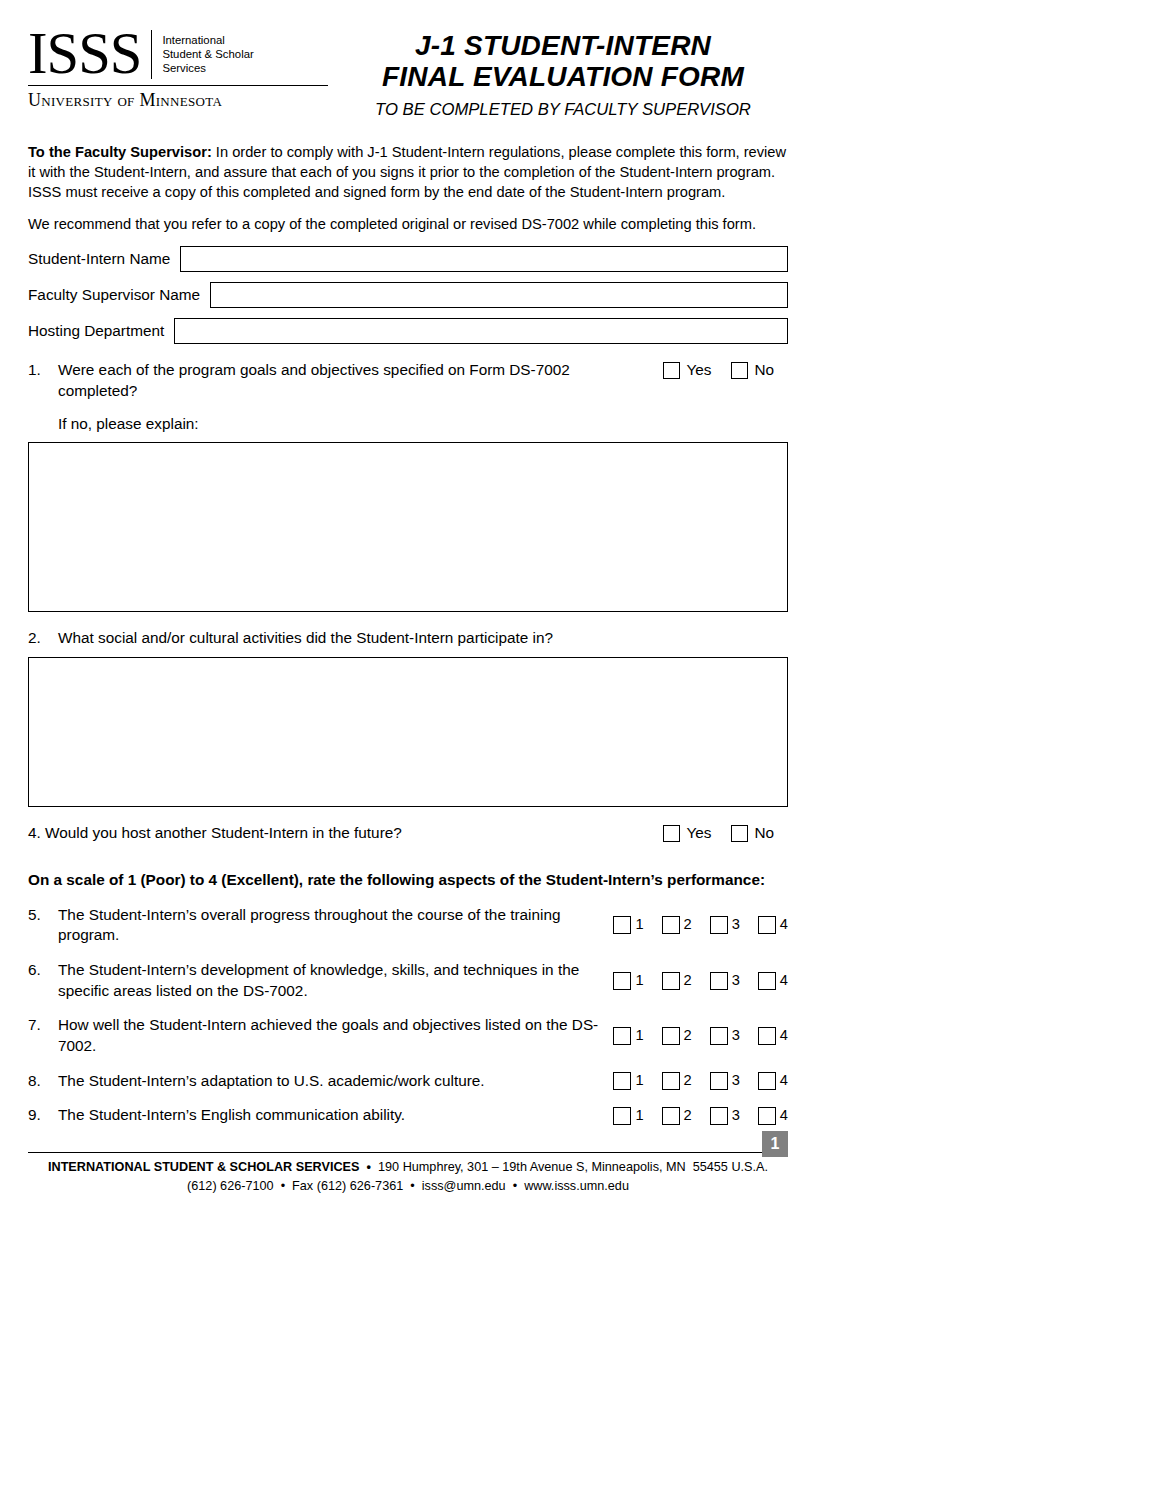ISSS
International
Student & Scholar
Services
University of Minnesota
J-1 STUDENT-INTERN
FINAL EVALUATION FORM
TO BE COMPLETED BY FACULTY SUPERVISOR
To the Faculty Supervisor: In order to comply with J-1 Student-Intern regulations, please complete this form, review it with the Student-Intern, and assure that each of you signs it prior to the completion of the Student-Intern program. ISSS must receive a copy of this completed and signed form by the end date of the Student-Intern program.
We recommend that you refer to a copy of the completed original or revised DS-7002 while completing this form.
Student-Intern Name
Faculty Supervisor Name
Hosting Department
1.
Were each of the program goals and objectives specified on Form DS-7002 completed?
Yes No
If no, please explain:
2.
What social and/or cultural activities did the Student-Intern participate in?
4. Would you host another Student-Intern in the future?
Yes No
On a scale of 1 (Poor) to 4 (Excellent), rate the following aspects of the Student-Intern’s performance:
5.
The Student-Intern’s overall progress throughout the course of the training program.
1 2 3 4
6.
The Student-Intern’s development of knowledge, skills, and techniques in the specific areas listed on the DS-7002.
1 2 3 4
7.
How well the Student-Intern achieved the goals and objectives listed on the DS-7002.
1 2 3 4
8.
The Student-Intern’s adaptation to U.S. academic/work culture.
1 2 3 4
9.
The Student-Intern’s English communication ability.
1 2 3 4
1
INTERNATIONAL STUDENT & SCHOLAR SERVICES • 190 Humphrey, 301 – 19th Avenue S, Minneapolis, MN 55455 U.S.A.
(612) 626-7100 • Fax (612) 626-7361 • isss@umn.edu • www.isss.umn.edu